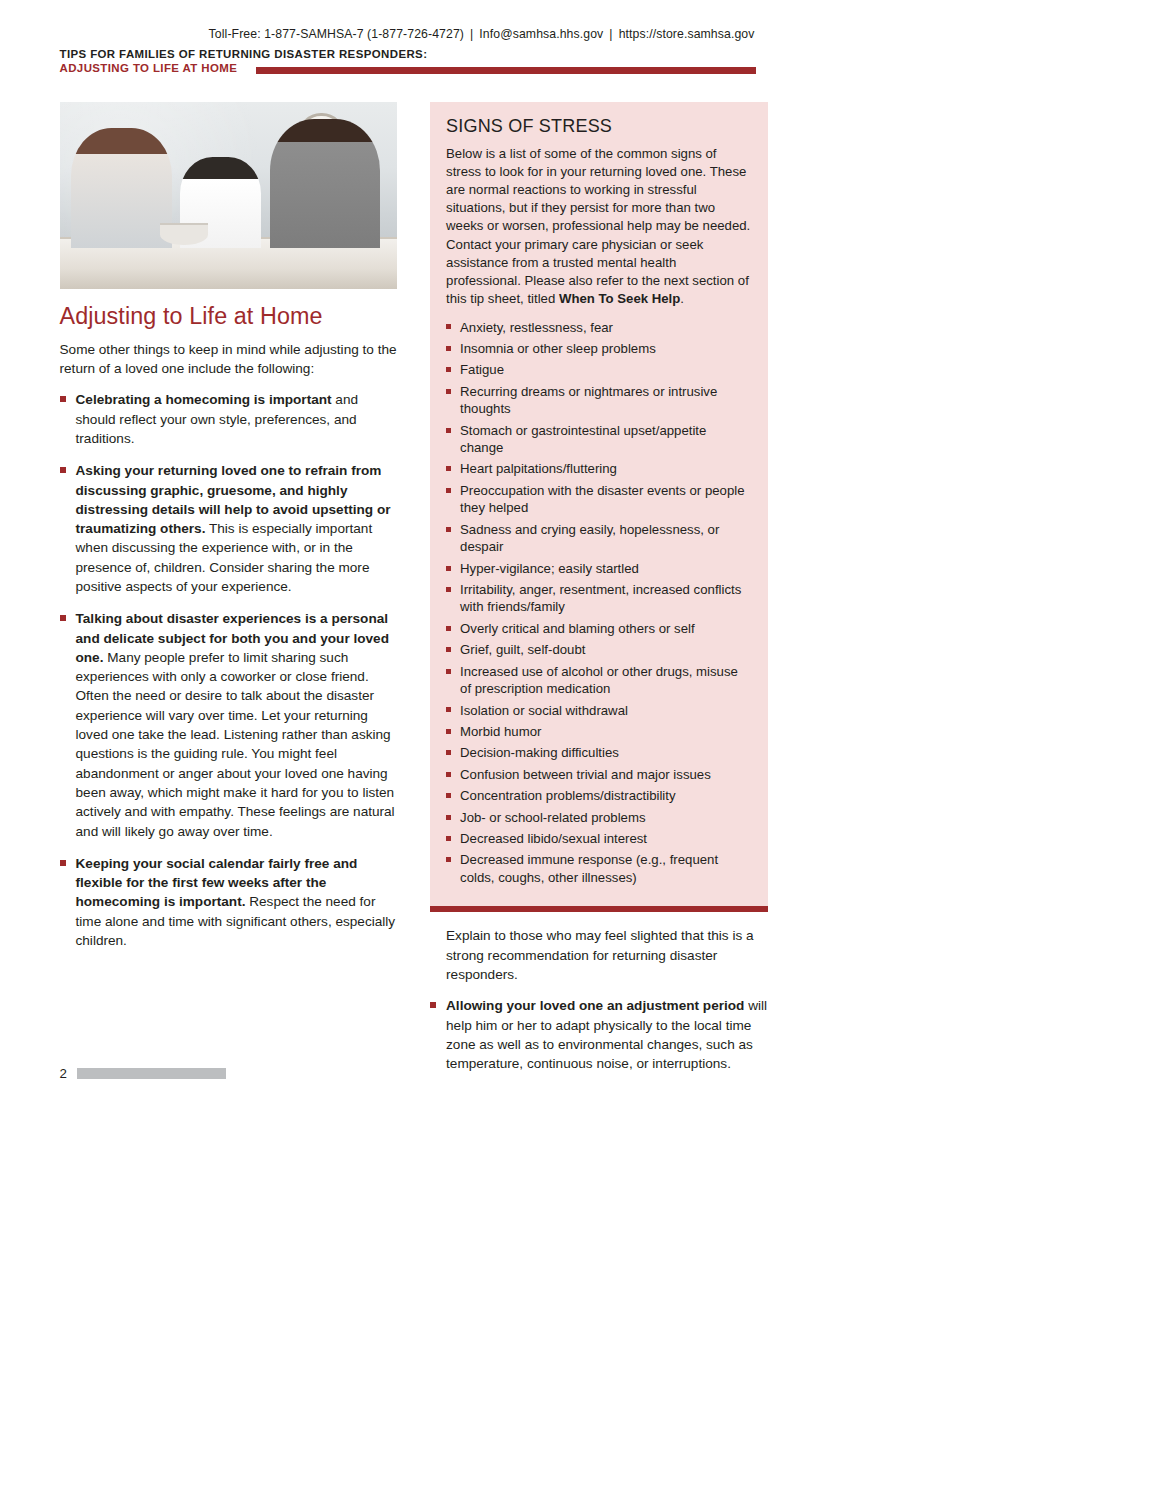Toll-Free: 1-877-SAMHSA-7 (1-877-726-4727)|Info@samhsa.hhs.gov|https://store.samhsa.gov
Tips for Families of Returning Disaster Responders:
Adjusting to Life at Home
Adjusting to Life at Home
Some other things to keep in mind while adjusting to the return of a loved one include the following:
Celebrating a homecoming is important and should reflect your own style, preferences, and traditions.
Asking your returning loved one to refrain from discussing graphic, gruesome, and highly distressing details will help to avoid upsetting or traumatizing others. This is especially important when discussing the experience with, or in the presence of, children. Consider sharing the more positive aspects of your experience.
Talking about disaster experiences is a personal and delicate subject for both you and your loved one. Many people prefer to limit sharing such experiences with only a coworker or close friend. Often the need or desire to talk about the disaster experience will vary over time. Let your returning loved one take the lead. Listening rather than asking questions is the guiding rule. You might feel abandonment or anger about your loved one having been away, which might make it hard for you to listen actively and with empathy. These feelings are natural and will likely go away over time.
Keeping your social calendar fairly free and flexible for the first few weeks after the homecoming is important. Respect the need for time alone and time with significant others, especially children.
SIGNS OF STRESS
Below is a list of some of the common signs of stress to look for in your returning loved one. These are normal reactions to working in stressful situations, but if they persist for more than two weeks or worsen, professional help may be needed. Contact your primary care physician or seek assistance from a trusted mental health professional. Please also refer to the next section of this tip sheet, titled When To Seek Help.
Anxiety, restlessness, fear
Insomnia or other sleep problems
Fatigue
Recurring dreams or nightmares or intrusive thoughts
Stomach or gastrointestinal upset/appetite change
Heart palpitations/fluttering
Preoccupation with the disaster events or people they helped
Sadness and crying easily, hopelessness, or despair
Hyper-vigilance; easily startled
Irritability, anger, resentment, increased conflicts with friends/family
Overly critical and blaming others or self
Grief, guilt, self-doubt
Increased use of alcohol or other drugs, misuse of prescription medication
Isolation or social withdrawal
Morbid humor
Decision-making difficulties
Confusion between trivial and major issues
Concentration problems/distractibility
Job- or school-related problems
Decreased libido/sexual interest
Decreased immune response (e.g., frequent colds, coughs, other illnesses)
Explain to those who may feel slighted that this is a strong recommendation for returning disaster responders.
Allowing your loved one an adjustment period will help him or her to adapt physically to the local time zone as well as to environmental changes, such as temperature, continuous noise, or interruptions.
2